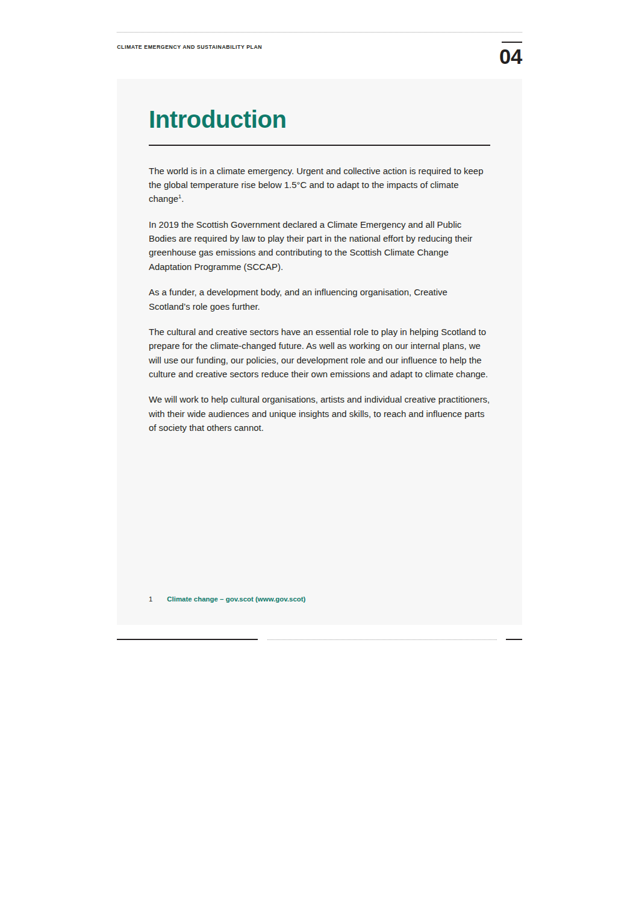Climate Emergency and Sustainability Plan
04
Introduction
The world is in a climate emergency. Urgent and collective action is required to keep the global temperature rise below 1.5°C and to adapt to the impacts of climate change1.
In 2019 the Scottish Government declared a Climate Emergency and all Public Bodies are required by law to play their part in the national effort by reducing their greenhouse gas emissions and contributing to the Scottish Climate Change Adaptation Programme (SCCAP).
As a funder, a development body, and an influencing organisation, Creative Scotland’s role goes further.
The cultural and creative sectors have an essential role to play in helping Scotland to prepare for the climate-changed future. As well as working on our internal plans, we will use our funding, our policies, our development role and our influence to help the culture and creative sectors reduce their own emissions and adapt to climate change.
We will work to help cultural organisations, artists and individual creative practitioners, with their wide audiences and unique insights and skills, to reach and influence parts of society that others cannot.
1 Climate change – gov.scot (www.gov.scot)